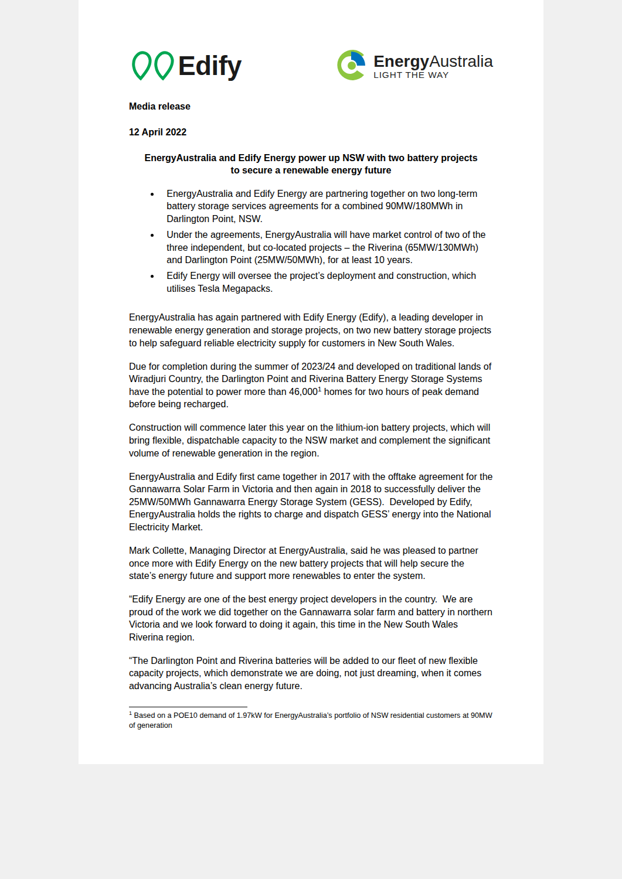Edify
Energy Australia
LIGHT THE WAY
Media release
12 April 2022
EnergyAustralia and Edify Energy power up NSW with two battery projects to secure a renewable energy future
EnergyAustralia and Edify Energy are partnering together on two long-term battery storage services agreements for a combined 90MW/180MWh in Darlington Point, NSW.
Under the agreements, EnergyAustralia will have market control of two of the three independent, but co-located projects – the Riverina (65MW/130MWh) and Darlington Point (25MW/50MWh), for at least 10 years.
Edify Energy will oversee the project’s deployment and construction, which utilises Tesla Megapacks.
EnergyAustralia has again partnered with Edify Energy (Edify), a leading developer in renewable energy generation and storage projects, on two new battery storage projects to help safeguard reliable electricity supply for customers in New South Wales.
Due for completion during the summer of 2023/24 and developed on traditional lands of Wiradjuri Country, the Darlington Point and Riverina Battery Energy Storage Systems have the potential to power more than 46,0001 homes for two hours of peak demand before being recharged.
Construction will commence later this year on the lithium-ion battery projects, which will bring flexible, dispatchable capacity to the NSW market and complement the significant volume of renewable generation in the region.
EnergyAustralia and Edify first came together in 2017 with the offtake agreement for the Gannawarra Solar Farm in Victoria and then again in 2018 to successfully deliver the 25MW/50MWh Gannawarra Energy Storage System (GESS). Developed by Edify, EnergyAustralia holds the rights to charge and dispatch GESS’ energy into the National Electricity Market.
Mark Collette, Managing Director at EnergyAustralia, said he was pleased to partner once more with Edify Energy on the new battery projects that will help secure the state’s energy future and support more renewables to enter the system.
“Edify Energy are one of the best energy project developers in the country. We are proud of the work we did together on the Gannawarra solar farm and battery in northern Victoria and we look forward to doing it again, this time in the New South Wales Riverina region.
“The Darlington Point and Riverina batteries will be added to our fleet of new flexible capacity projects, which demonstrate we are doing, not just dreaming, when it comes advancing Australia’s clean energy future.
1 Based on a POE10 demand of 1.97kW for EnergyAustralia’s portfolio of NSW residential customers at 90MW of generation